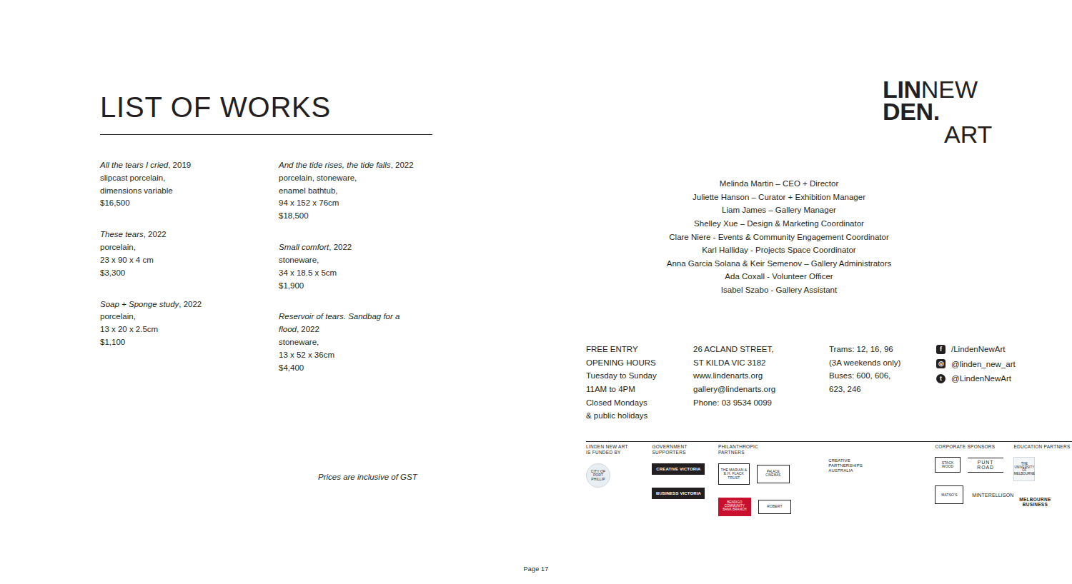List of Works
All the tears I cried, 2019
slipcast porcelain,
dimensions variable
$16,500
These tears, 2022
porcelain,
23 x 90 x 4 cm
$3,300
Soap + Sponge study, 2022
porcelain,
13 x 20 x 2.5cm
$1,100
And the tide rises, the tide falls, 2022
porcelain, stoneware,
enamel bathtub,
94 x 152 x 76cm
$18,500
Small comfort, 2022
stoneware,
34 x 18.5 x 5cm
$1,900
Reservoir of tears. Sandbag for a flood, 2022
stoneware,
13 x 52 x 36cm
$4,400
Prices are inclusive of GST
LIN NEW
DEN.
ART
Melinda Martin – CEO + Director
Juliette Hanson – Curator + Exhibition Manager
Liam James – Gallery Manager
Shelley Xue – Design & Marketing Coordinator
Clare Niere - Events & Community Engagement Coordinator
Karl Halliday - Projects Space Coordinator
Anna Garcia Solana & Keir Semenov – Gallery Administrators
Ada Coxall - Volunteer Officer
Isabel Szabo - Gallery Assistant
FREE ENTRY
OPENING HOURS
Tuesday to Sunday
11AM to 4PM
Closed Mondays
& public holidays
26 ACLAND STREET,
ST KILDA VIC 3182
www.lindenarts.org
gallery@lindenarts.org
Phone: 03 9534 0099
Trams: 12, 16, 96
(3A weekends only)
Buses: 600, 606,
623, 246
f/LindenNewArt
◎@linden_new_art
t@LindenNewArt
LINDEN NEW ART
IS FUNDED BY
CITY OF
PORT PHILLIP
GOVERNMENT
SUPPORTERS
CREATIVE VICTORIA
BUSINESS VICTORIA
PHILANTHROPIC
PARTNERS
The Marian & E.H. Flack Trust PALACE CINEMAS
Bendigo Community Bank Branch ROBERT
creative
partnerships
australia
CORPORATE SPONSORS
STACK WOOD PUNT ROAD
MATSO'S MinterEllison
EDUCATION PARTNERS
THE UNIVERSITY OF MELBOURNE
MELBOURNE
BUSINESS
Page 17